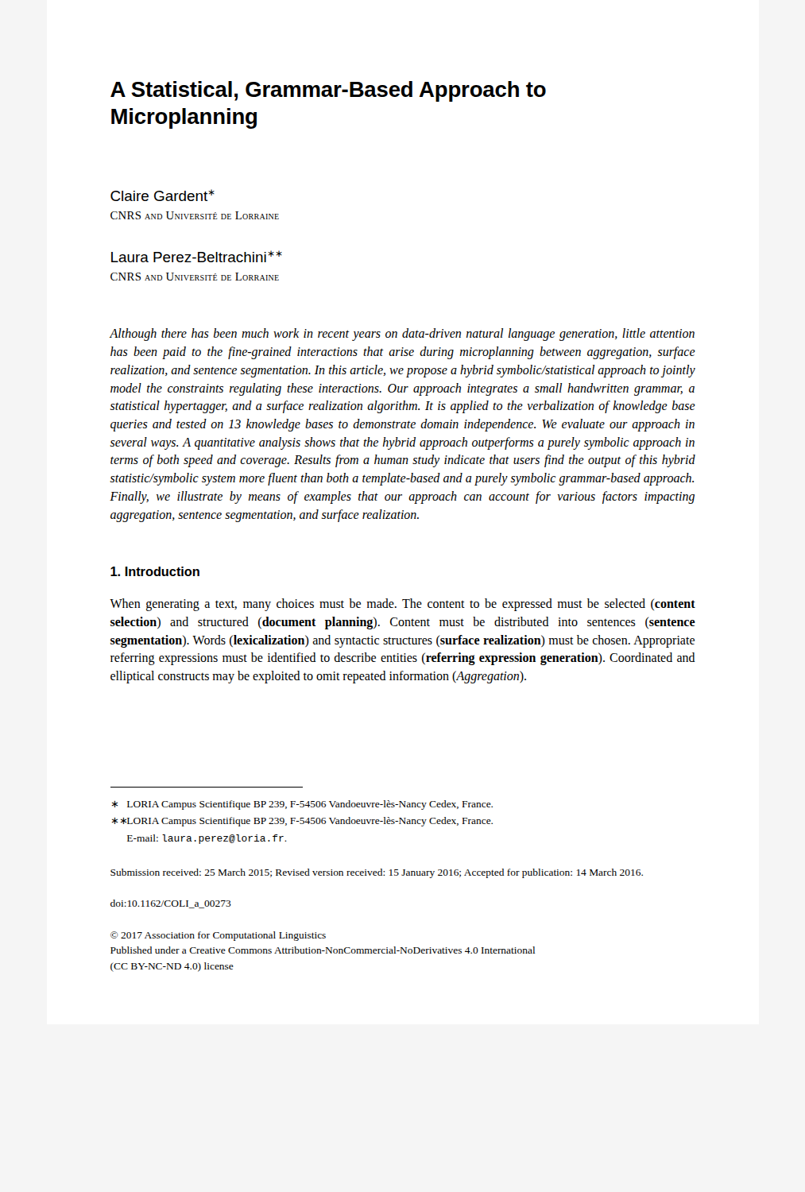A Statistical, Grammar-Based Approach to
Microplanning
Claire Gardent∗
CNRS and Université de Lorraine
Laura Perez-Beltrachini∗∗
CNRS and Université de Lorraine
Although there has been much work in recent years on data-driven natural language generation, little attention has been paid to the fine-grained interactions that arise during microplanning between aggregation, surface realization, and sentence segmentation. In this article, we propose a hybrid symbolic/statistical approach to jointly model the constraints regulating these interactions. Our approach integrates a small handwritten grammar, a statistical hypertagger, and a surface realization algorithm. It is applied to the verbalization of knowledge base queries and tested on 13 knowledge bases to demonstrate domain independence. We evaluate our approach in several ways. A quantitative analysis shows that the hybrid approach outperforms a purely symbolic approach in terms of both speed and coverage. Results from a human study indicate that users find the output of this hybrid statistic/symbolic system more fluent than both a template-based and a purely symbolic grammar-based approach. Finally, we illustrate by means of examples that our approach can account for various factors impacting aggregation, sentence segmentation, and surface realization.
1. Introduction
When generating a text, many choices must be made. The content to be expressed must be selected (content selection) and structured (document planning). Content must be distributed into sentences (sentence segmentation). Words (lexicalization) and syntactic structures (surface realization) must be chosen. Appropriate referring expressions must be identified to describe entities (referring expression generation). Coordinated and elliptical constructs may be exploited to omit repeated information (Aggregation).
∗LORIA Campus Scientifique BP 239, F-54506 Vandoeuvre-lès-Nancy Cedex, France.
∗∗LORIA Campus Scientifique BP 239, F-54506 Vandoeuvre-lès-Nancy Cedex, France.
E-mail: laura.perez@loria.fr.
Submission received: 25 March 2015; Revised version received: 15 January 2016; Accepted for publication: 14 March 2016.
doi:10.1162/COLI_a_00273
© 2017 Association for Computational Linguistics
Published under a Creative Commons Attribution-NonCommercial-NoDerivatives 4.0 International
(CC BY-NC-ND 4.0) license